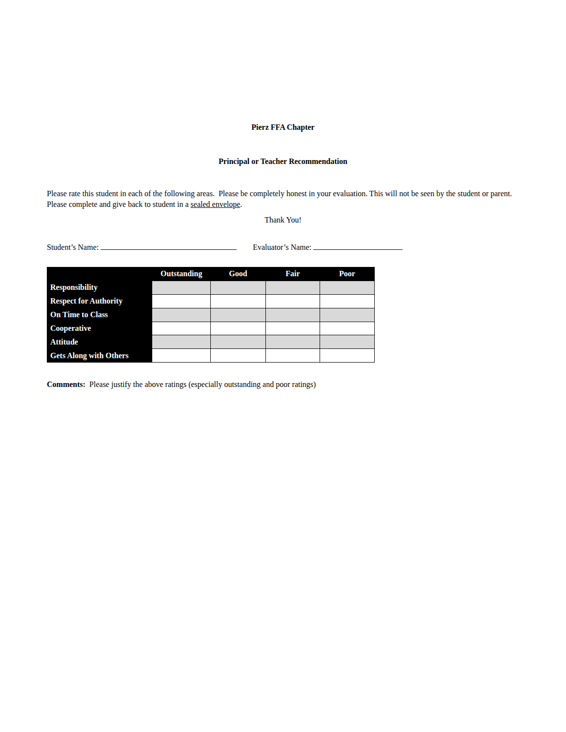Pierz FFA Chapter
Principal or Teacher Recommendation
Please rate this student in each of the following areas. Please be completely honest in your evaluation. This will not be seen by the student or parent. Please complete and give back to student in a sealed envelope.
Thank You!
Student’s Name: Evaluator’s Name:
| | Outstanding | Good | Fair | Poor |
| --- | --- | --- | --- | --- |
| Responsibility | | | | |
| Respect for Authority | | | | |
| On Time to Class | | | | |
| Cooperative | | | | |
| Attitude | | | | |
| Gets Along with Others | | | | |
Comments: Please justify the above ratings (especially outstanding and poor ratings)